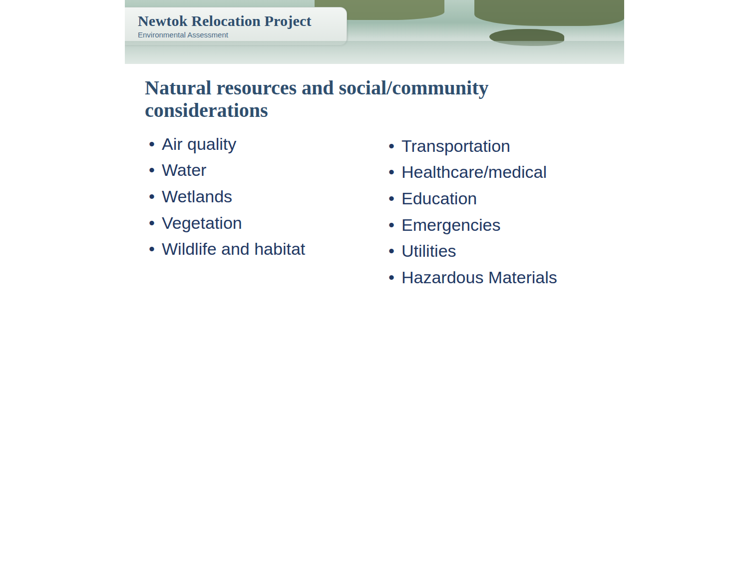Newtok Relocation Project
Environmental Assessment
Natural resources and social/community considerations
Air quality
Water
Wetlands
Vegetation
Wildlife and habitat
Transportation
Healthcare/medical
Education
Emergencies
Utilities
Hazardous Materials